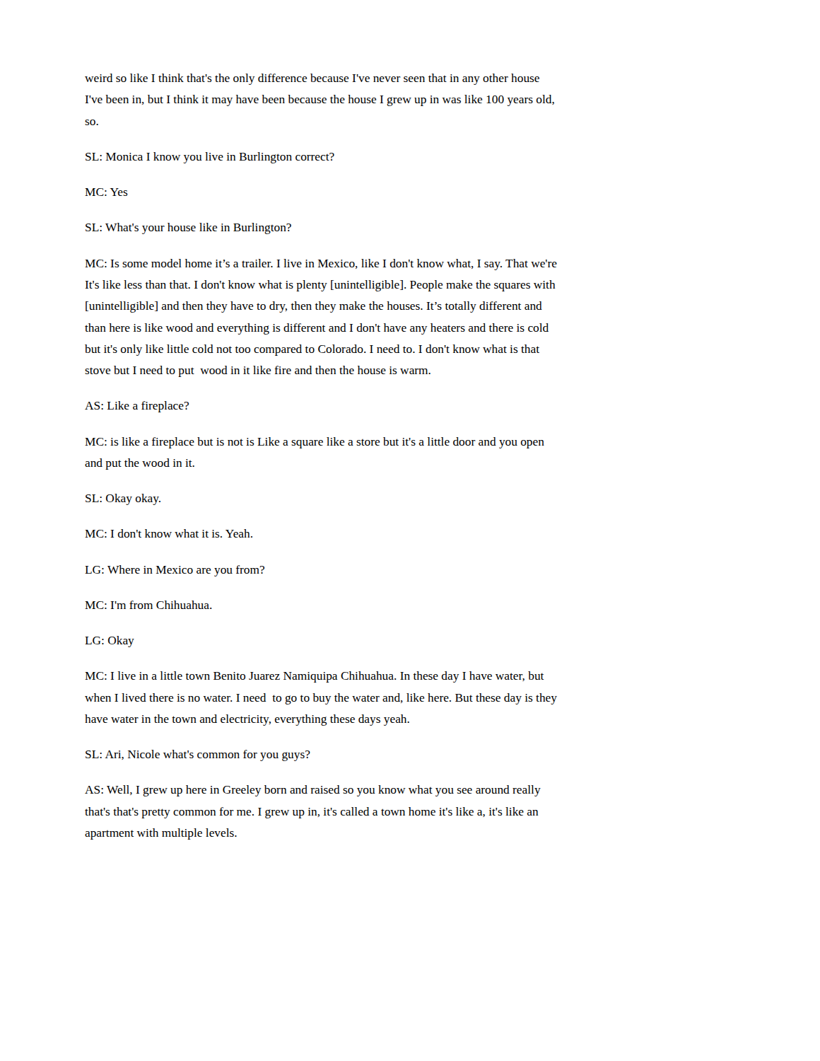weird so like I think that's the only difference because I've never seen that in any other house I've been in, but I think it may have been because the house I grew up in was like 100 years old, so.
SL: Monica I know you live in Burlington correct?
MC: Yes
SL: What's your house like in Burlington?
MC: Is some model home it’s a trailer. I live in Mexico, like I don't know what, I say. That we're It's like less than that. I don't know what is plenty [unintelligible]. People make the squares with [unintelligible] and then they have to dry, then they make the houses. It’s totally different and than here is like wood and everything is different and I don't have any heaters and there is cold but it's only like little cold not too compared to Colorado. I need to. I don't know what is that stove but I need to put wood in it like fire and then the house is warm.
AS: Like a fireplace?
MC: is like a fireplace but is not is Like a square like a store but it's a little door and you open and put the wood in it.
SL: Okay okay.
MC: I don't know what it is. Yeah.
LG: Where in Mexico are you from?
MC: I'm from Chihuahua.
LG: Okay
MC: I live in a little town Benito Juarez Namiquipa Chihuahua. In these day I have water, but when I lived there is no water. I need to go to buy the water and, like here. But these day is they have water in the town and electricity, everything these days yeah.
SL: Ari, Nicole what's common for you guys?
AS: Well, I grew up here in Greeley born and raised so you know what you see around really that's that's pretty common for me. I grew up in, it's called a town home it's like a, it's like an apartment with multiple levels.